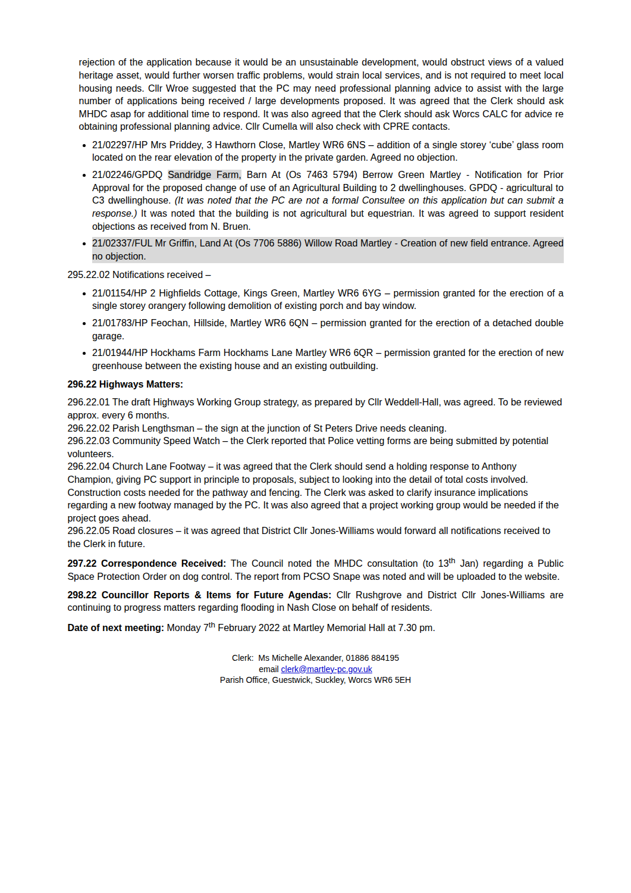rejection of the application because it would be an unsustainable development, would obstruct views of a valued heritage asset, would further worsen traffic problems, would strain local services, and is not required to meet local housing needs. Cllr Wroe suggested that the PC may need professional planning advice to assist with the large number of applications being received / large developments proposed. It was agreed that the Clerk should ask MHDC asap for additional time to respond. It was also agreed that the Clerk should ask Worcs CALC for advice re obtaining professional planning advice. Cllr Cumella will also check with CPRE contacts.
21/02297/HP Mrs Priddey, 3 Hawthorn Close, Martley WR6 6NS – addition of a single storey ‘cube’ glass room located on the rear elevation of the property in the private garden. Agreed no objection.
21/02246/GPDQ Sandridge Farm, Barn At (Os 7463 5794) Berrow Green Martley - Notification for Prior Approval for the proposed change of use of an Agricultural Building to 2 dwellinghouses. GPDQ - agricultural to C3 dwellinghouse. (It was noted that the PC are not a formal Consultee on this application but can submit a response.) It was noted that the building is not agricultural but equestrian. It was agreed to support resident objections as received from N. Bruen.
21/02337/FUL Mr Griffin, Land At (Os 7706 5886) Willow Road Martley - Creation of new field entrance. Agreed no objection.
295.22.02 Notifications received –
21/01154/HP 2 Highfields Cottage, Kings Green, Martley WR6 6YG – permission granted for the erection of a single storey orangery following demolition of existing porch and bay window.
21/01783/HP Feochan, Hillside, Martley WR6 6QN – permission granted for the erection of a detached double garage.
21/01944/HP Hockhams Farm Hockhams Lane Martley WR6 6QR – permission granted for the erection of new greenhouse between the existing house and an existing outbuilding.
296.22 Highways Matters:
296.22.01 The draft Highways Working Group strategy, as prepared by Cllr Weddell-Hall, was agreed. To be reviewed approx. every 6 months.
296.22.02 Parish Lengthsman – the sign at the junction of St Peters Drive needs cleaning.
296.22.03 Community Speed Watch – the Clerk reported that Police vetting forms are being submitted by potential volunteers.
296.22.04 Church Lane Footway – it was agreed that the Clerk should send a holding response to Anthony Champion, giving PC support in principle to proposals, subject to looking into the detail of total costs involved. Construction costs needed for the pathway and fencing. The Clerk was asked to clarify insurance implications regarding a new footway managed by the PC. It was also agreed that a project working group would be needed if the project goes ahead.
296.22.05 Road closures – it was agreed that District Cllr Jones-Williams would forward all notifications received to the Clerk in future.
297.22 Correspondence Received: The Council noted the MHDC consultation (to 13th Jan) regarding a Public Space Protection Order on dog control. The report from PCSO Snape was noted and will be uploaded to the website.
298.22 Councillor Reports & Items for Future Agendas: Cllr Rushgrove and District Cllr Jones-Williams are continuing to progress matters regarding flooding in Nash Close on behalf of residents.
Date of next meeting: Monday 7th February 2022 at Martley Memorial Hall at 7.30 pm.
Clerk: Ms Michelle Alexander, 01886 884195
email clerk@martley-pc.gov.uk
Parish Office, Guestwick, Suckley, Worcs WR6 5EH